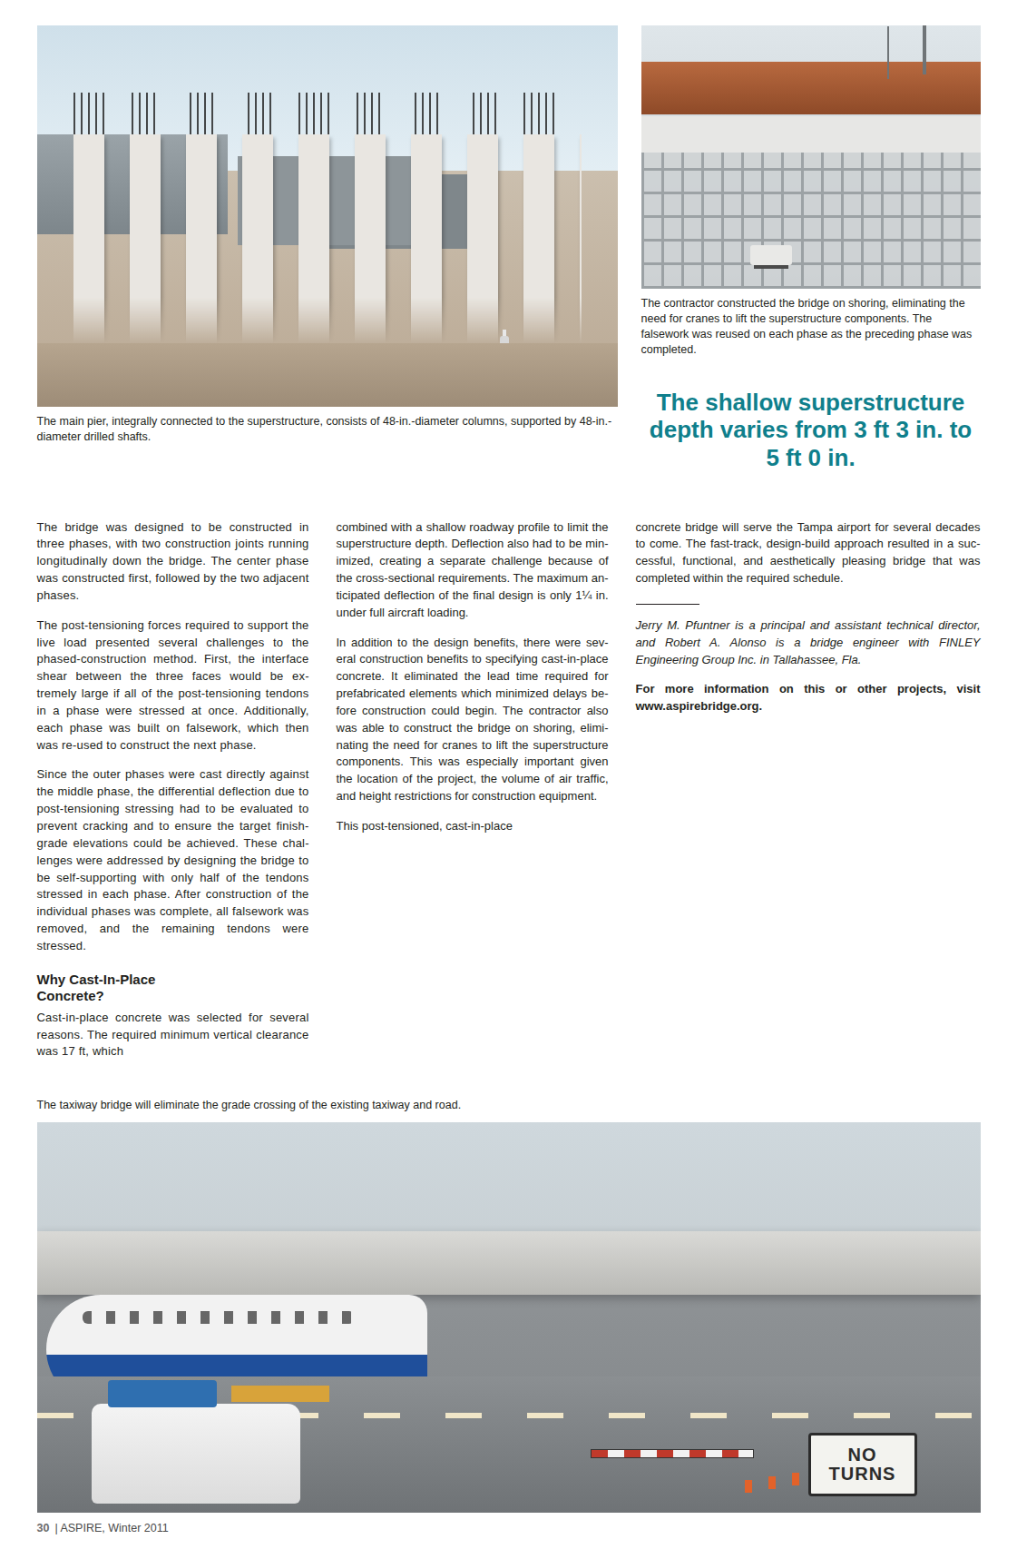The main pier, integrally connected to the superstructure, consists of 48-in.-diameter columns, supported by 48-in.-diameter drilled shafts.
The contractor constructed the bridge on shoring, eliminating the need for cranes to lift the superstructure components. The falsework was reused on each phase as the preceding phase was completed.
The shallow superstructure depth varies from 3 ft 3 in. to 5 ft 0 in.
The bridge was designed to be constructed in three phases, with two construction joints running longitudinally down the bridge. The center phase was constructed first, followed by the two adjacent phases.
The post-tensioning forces required to support the live load presented several challenges to the phased-construction method. First, the interface shear between the three faces would be extremely large if all of the post-tensioning tendons in a phase were stressed at once. Additionally, each phase was built on falsework, which then was re-used to construct the next phase.
Since the outer phases were cast directly against the middle phase, the differential deflection due to post-tensioning stressing had to be evaluated to prevent cracking and to ensure the target finish-grade elevations could be achieved. These challenges were addressed by designing the bridge to be self-supporting with only half of the tendons stressed in each phase. After construction of the individual phases was complete, all falsework was removed, and the remaining tendons were stressed.
Why Cast-In-Place
Concrete?
Cast-in-place concrete was selected for several reasons. The required minimum vertical clearance was 17 ft, which
combined with a shallow roadway profile to limit the superstructure depth. Deflection also had to be minimized, creating a separate challenge because of the cross-sectional requirements. The maximum anticipated deflection of the final design is only 1¼ in. under full aircraft loading.
In addition to the design benefits, there were several construction benefits to specifying cast-in-place concrete. It eliminated the lead time required for prefabricated elements which minimized delays before construction could begin. The contractor also was able to construct the bridge on shoring, eliminating the need for cranes to lift the superstructure components. This was especially important given the location of the project, the volume of air traffic, and height restrictions for construction equipment.
This post-tensioned, cast-in-place
concrete bridge will serve the Tampa airport for several decades to come. The fast-track, design-build approach resulted in a successful, functional, and aesthetically pleasing bridge that was completed within the required schedule.
Jerry M. Pfuntner is a principal and assistant technical director, and Robert A. Alonso is a bridge engineer with FINLEY Engineering Group Inc. in Tallahassee, Fla.
For more information on this or other projects, visit www.aspirebridge.org.
The taxiway bridge will eliminate the grade crossing of the existing taxiway and road.
NO
TURNS
30| ASPIRE, Winter 2011